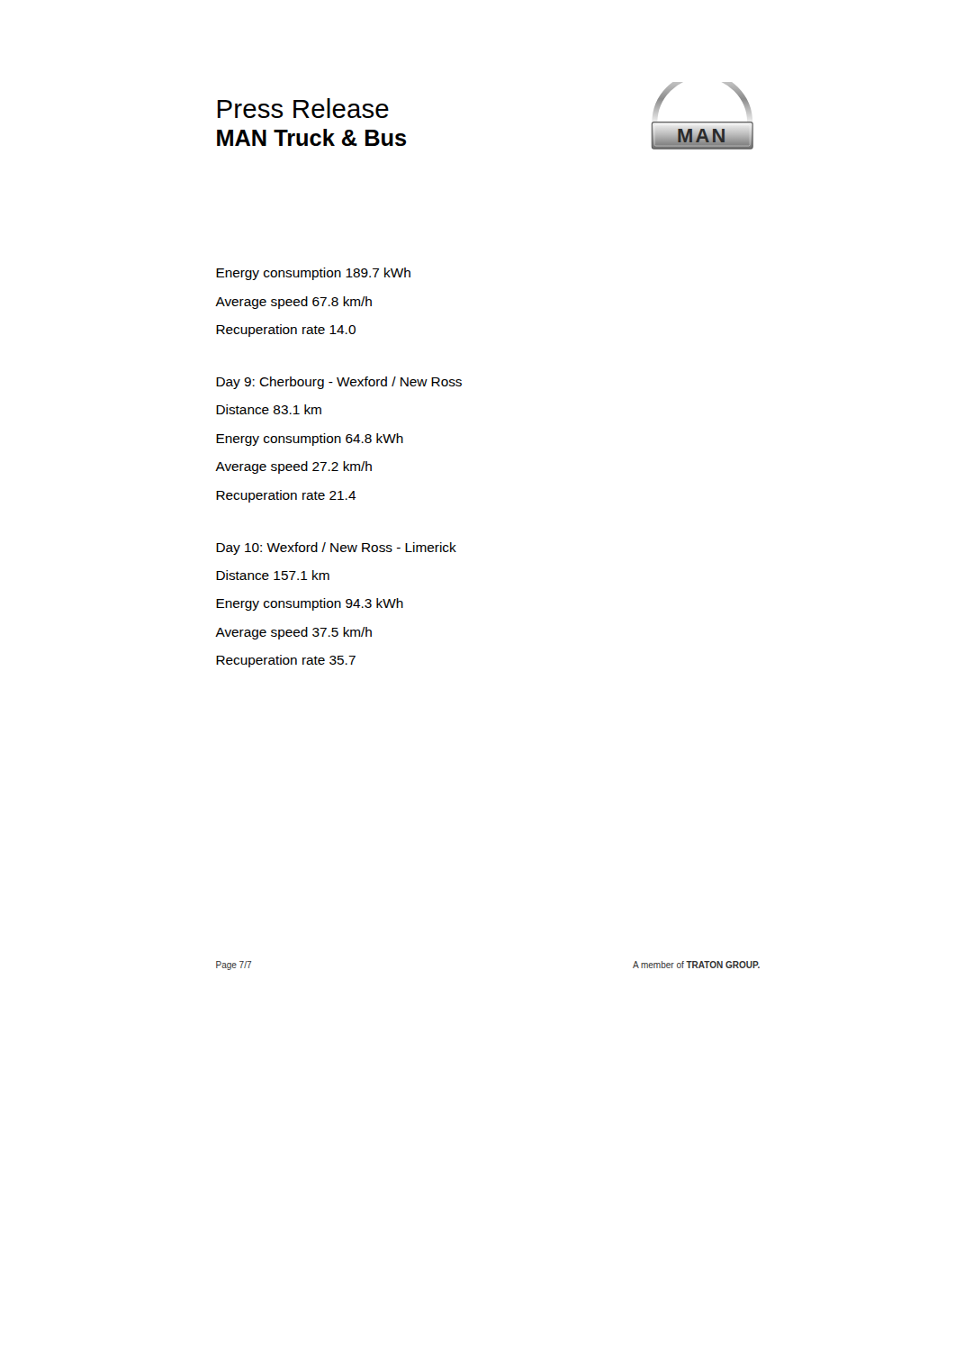Press Release
MAN Truck & Bus
MAN
Energy consumption 189.7 kWh
Average speed 67.8 km/h
Recuperation rate 14.0
Day 9: Cherbourg - Wexford / New Ross
Distance 83.1 km
Energy consumption 64.8 kWh
Average speed 27.2 km/h
Recuperation rate 21.4
Day 10: Wexford / New Ross - Limerick
Distance 157.1 km
Energy consumption 94.3 kWh
Average speed 37.5 km/h
Recuperation rate 35.7
Page 7/7
A member of TRATON GROUP.